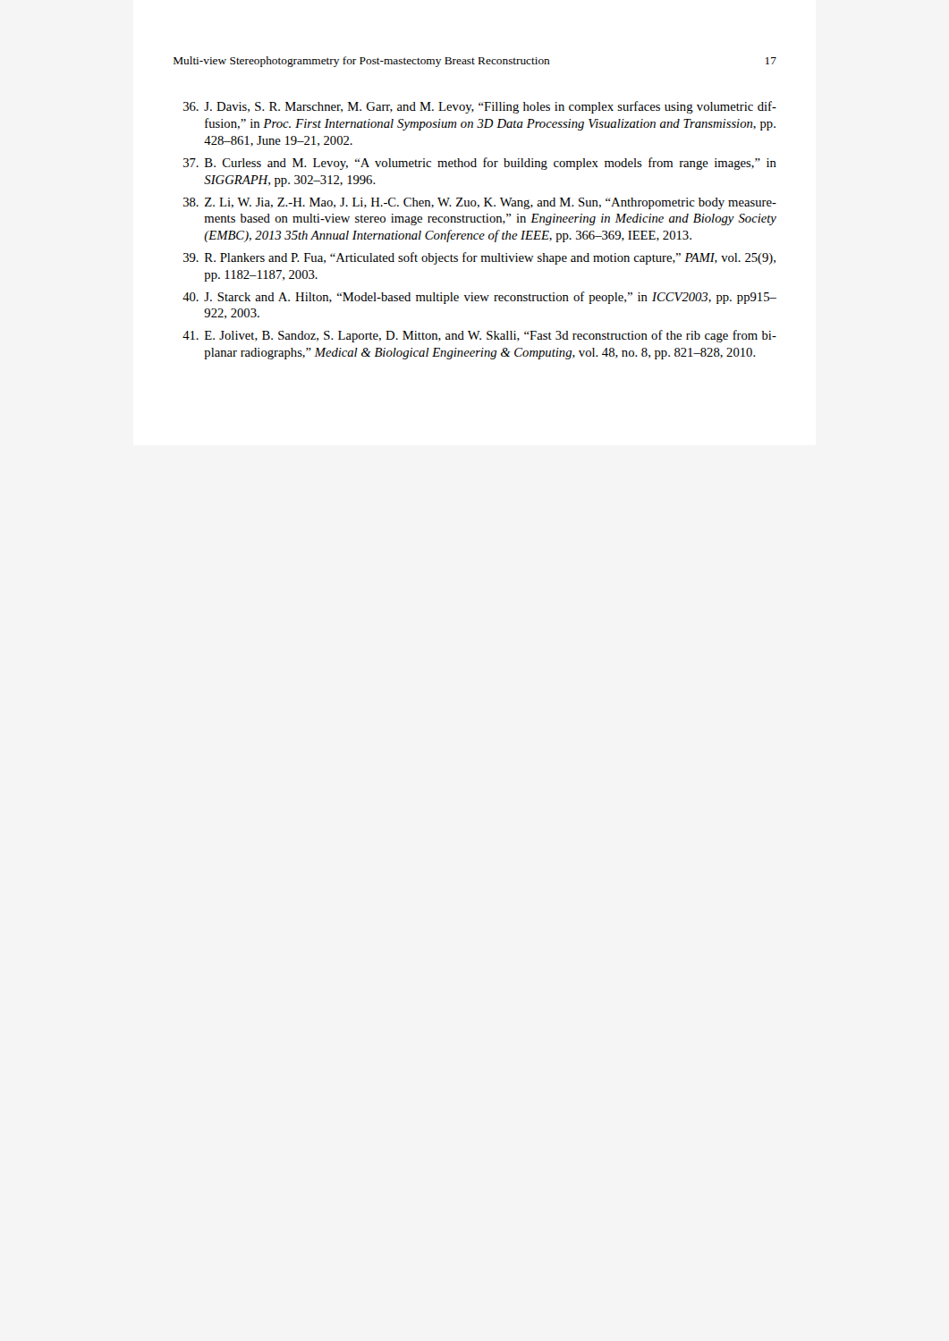Multi-view Stereophotogrammetry for Post-mastectomy Breast Reconstruction 17
J. Davis, S. R. Marschner, M. Garr, and M. Levoy, “Filling holes in complex surfaces using volumetric diffusion,” in Proc. First International Symposium on 3D Data Processing Visualization and Transmission, pp. 428–861, June 19–21, 2002.
B. Curless and M. Levoy, “A volumetric method for building complex models from range images,” in SIGGRAPH, pp. 302–312, 1996.
Z. Li, W. Jia, Z.-H. Mao, J. Li, H.-C. Chen, W. Zuo, K. Wang, and M. Sun, “Anthropometric body measurements based on multi-view stereo image reconstruction,” in Engineering in Medicine and Biology Society (EMBC), 2013 35th Annual International Conference of the IEEE, pp. 366–369, IEEE, 2013.
R. Plankers and P. Fua, “Articulated soft objects for multiview shape and motion capture,” PAMI, vol. 25(9), pp. 1182–1187, 2003.
J. Starck and A. Hilton, “Model-based multiple view reconstruction of people,” in ICCV2003, pp. pp915–922, 2003.
E. Jolivet, B. Sandoz, S. Laporte, D. Mitton, and W. Skalli, “Fast 3d reconstruction of the rib cage from biplanar radiographs,” Medical & Biological Engineering & Computing, vol. 48, no. 8, pp. 821–828, 2010.